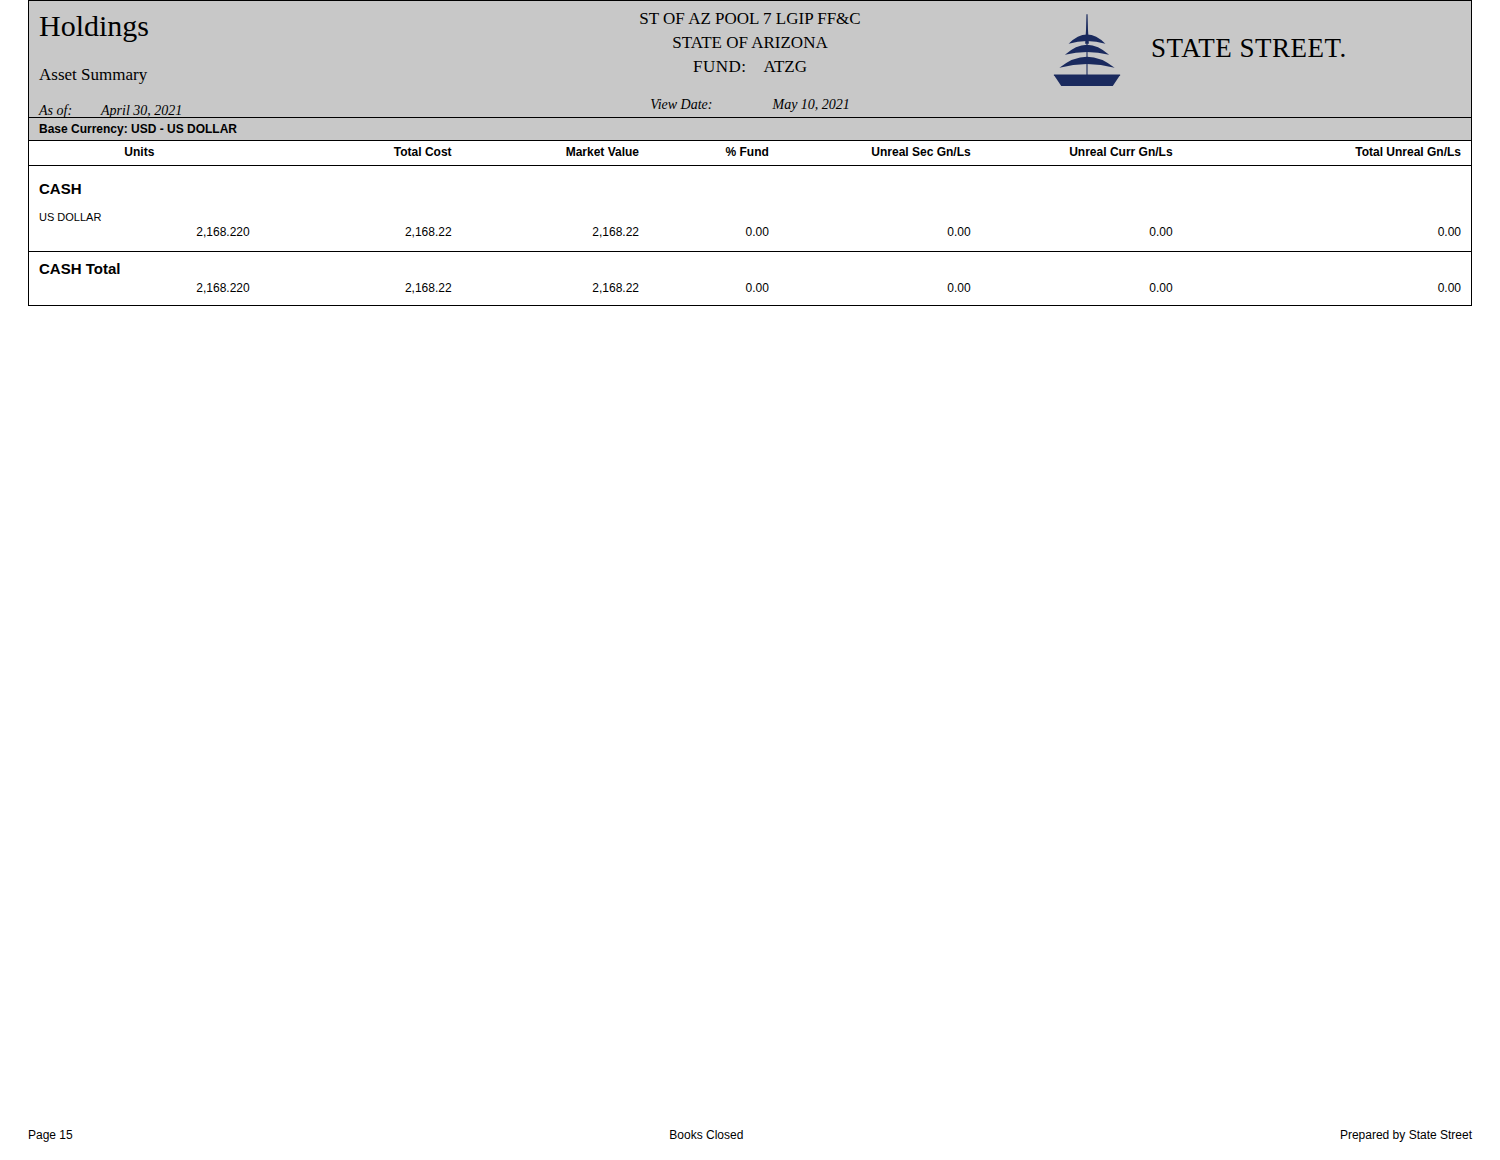Holdings
Asset Summary
As of: April 30, 2021
ST OF AZ POOL 7 LGIP FF&C
STATE OF ARIZONA
FUND: ATZG
View Date: May 10, 2021
STATE STREET.
Base Currency: USD - US DOLLAR
| Units | Total Cost | Market Value | % Fund | Unreal Sec Gn/Ls | Unreal Curr Gn/Ls | Total Unreal Gn/Ls |
| --- | --- | --- | --- | --- | --- | --- |
| CASH |
| US DOLLAR |
| 2,168.220 | 2,168.22 | 2,168.22 | 0.00 | 0.00 | 0.00 | 0.00 |
| CASH Total |
| 2,168.220 | 2,168.22 | 2,168.22 | 0.00 | 0.00 | 0.00 | 0.00 |
Page 15
Books Closed
Prepared by State Street